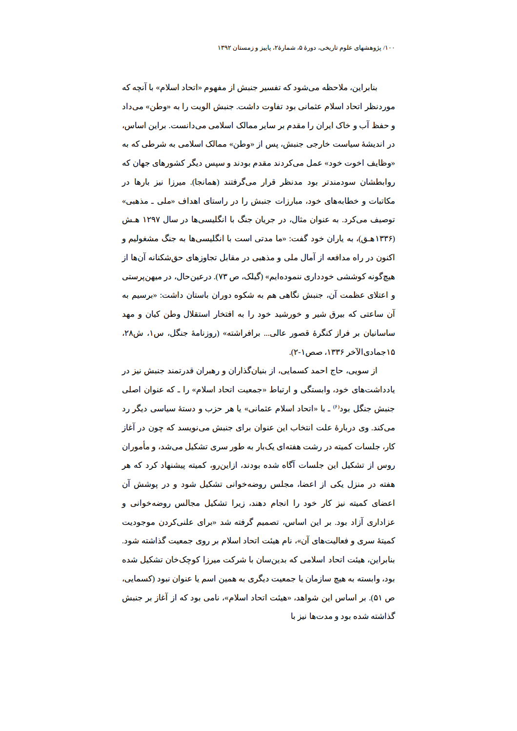۱۰۰/ پژوهشهای علوم تاریخی، دورهٔ ۵، شمارهٔ۲، پاییز و زمستان ۱۳۹۲
بنابراین، ملاحظه می‌شود که تفسیر جنبش از مفهوم «اتحاد اسلام» با آنچه که موردنظر اتحاد اسلام عثمانی بود تفاوت داشت. جنبش الویت را به «وطن» می‌داد و حفظ آب و خاک ایران را مقدم بر سایر ممالک اسلامی می‌دانست. براین اساس، در اندیشهٔ سیاست خارجی جنبش، پس از «وطن» ممالک اسلامی به شرطی که به «وظایف اخوت خود» عمل می‌کردند مقدم بودند و سپس دیگر کشورهای جهان که روابطشان سودمندتر بود مدنظر قرار می‌گرفتند (همانجا). میرزا نیز بارها در مکاتبات و خطابه‌های خود، مبارزات جنبش را در راستای اهداف «ملی ـ مذهبی» توصیف می‌کرد. به عنوان مثال، در جریان جنگ با انگلیسی‌ها در سال ۱۲۹۷ هـش (۱۳۳۶هـق)، به یاران خود گفت: «ما مدتی است با انگلیسی‌ها به جنگ مشغولیم و اکنون در راه مدافعه از آمال ملی و مذهبی در مقابل تجاوزهای حق‌شکنانه آن‌ها از هیچ‌گونه کوششی خودداری ننموده‌ایم» (گیلک، ص ۷۳). درعین‌حال، در میهن‌پرستی و اعتلای عظمت آن، جنبش نگاهی هم به شکوه دوران باستان داشت: «برسیم به آن ساعتی که بیرق شیر و خورشید خود را به افتخار استقلال وطن کیان و مهد ساسانیان بر فراز کنگرهٔ قصور عالی... برافراشته» (روزنامهٔ جنگل، س۱، ش۲۸، ۱۵جمادی‌الآخر ۱۳۳۶، صص۱-۲).
از سویی، حاج احمد کسمایی، از بنیان‌گذاران و رهبران قدرتمند جنبش نیز در یادداشت‌های خود، وابستگی و ارتباط «جمعیت اتحاد اسلام» را ـ که عنوان اصلی جنبش جنگل بود(۶) ـ با «اتحاد اسلام عثمانی» یا هر حزب و دستهٔ سیاسی دیگر رد می‌کند. وی دربارهٔ علت انتخاب این عنوان برای جنبش می‌نویسد که چون در آغاز کار، جلسات کمیته در رشت هفته‌ای یک‌بار به طور سری تشکیل می‌شد، و مأموران روس از تشکیل این جلسات آگاه شده بودند، ازاین‌رو، کمیته پیشنهاد کرد که هر هفته در منزل یکی از اعضا، مجلس روضه‌خوانی تشکیل شود و در پوشش آن اعضای کمیته نیز کار خود را انجام دهند، زیرا تشکیل مجالس روضه‌خوانی و عزاداری آزاد بود. بر این اساس، تصمیم گرفته شد «برای علنی‌کردن موجودیت کمیتهٔ سری و فعالیت‌های آن»، نام هیئت اتحاد اسلام بر روی جمعیت گذاشته شود. بنابراین، هیئت اتحاد اسلامی که بدین‌سان با شرکت میرزا کوچک‌خان تشکیل شده بود، وابسته به هیچ سازمان یا جمعیت دیگری به همین اسم یا عنوان نبود (کسمایی، ص ۵۱). بر اساس این شواهد، «هیئت اتحاد اسلام»، نامی بود که از آغاز بر جنبش گذاشته شده بود و مدت‌ها نیز با